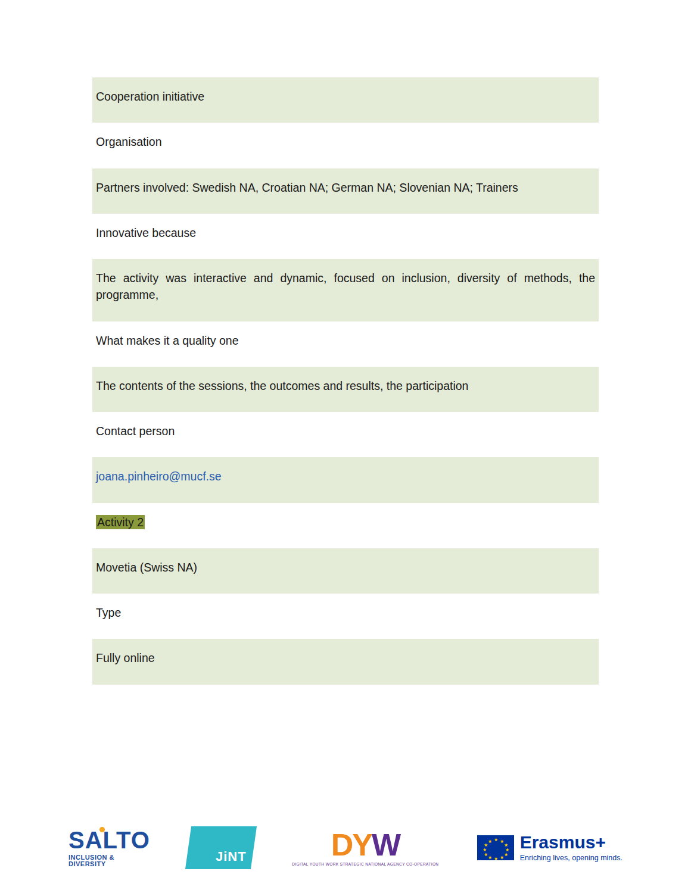| Cooperation initiative |
| Organisation |
| Partners involved: Swedish NA, Croatian NA; German NA; Slovenian NA; Trainers |
| Innovative because |
| The activity was interactive and dynamic, focused on inclusion, diversity of methods, the programme, |
| What makes it a quality one |
| The contents of the sessions, the outcomes and results, the participation |
| Contact person |
| joana.pinheiro@mucf.se |
| Activity 2 |
| Movetia (Swiss NA) |
| Type |
| Fully online |
SALTO
INCLUSION &
DIVERSITY
JiNT
DYW
DIGITAL YOUTH WORK STRATEGIC NATIONAL AGENCY CO-OPERATION
★ ★ ★ ★ ★ ★ ★ ★ ★ ★ ★ ★
Erasmus+
Enriching lives, opening minds.